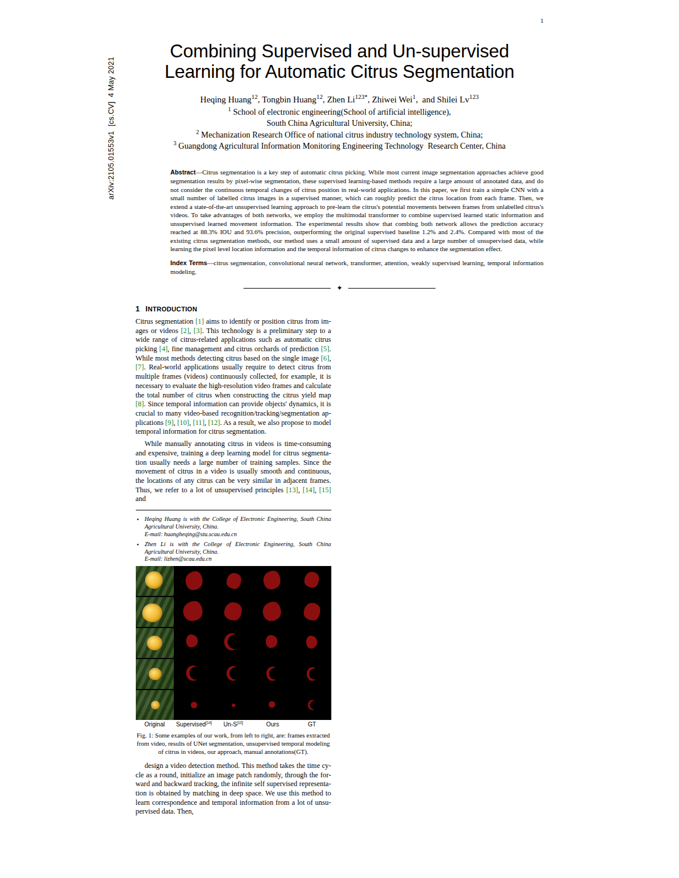1
arXiv:2105.01553v1 [cs.CV] 4 May 2021
Combining Supervised and Un-supervised
Learning for Automatic Citrus Segmentation
Heqing Huang12, Tongbin Huang12, Zhen Li123*, Zhiwei Wei1, and Shilei Lv123
1 School of electronic engineering(School of artificial intelligence), South China Agricultural University, China; 2 Mechanization Research Office of national citrus industry technology system, China; 3 Guangdong Agricultural Information Monitoring Engineering Technology Research Center, China
Abstract—Citrus segmentation is a key step of automatic citrus picking. While most current image segmentation approaches achieve good segmentation results by pixel-wise segmentation, these supervised learning-based methods require a large amount of annotated data, and do not consider the continuous temporal changes of citrus position in real-world applications. In this paper, we first train a simple CNN with a small number of labelled citrus images in a supervised manner, which can roughly predict the citrus location from each frame. Then, we extend a state-of-the-art unsupervised learning approach to pre-learn the citrus's potential movements between frames from unlabelled citrus's videos. To take advantages of both networks, we employ the multimodal transformer to combine supervised learned static information and unsupervised learned movement information. The experimental results show that combing both network allows the prediction accuracy reached at 88.3% IOU and 93.6% precision, outperforming the original supervised baseline 1.2% and 2.4%. Compared with most of the existing citrus segmentation methods, our method uses a small amount of supervised data and a large number of unsupervised data, while learning the pixel level location information and the temporal information of citrus changes to enhance the segmentation effect.
Index Terms—citrus segmentation, convolutional neural network, transformer, attention, weakly supervised learning, temporal information modeling.
✦
1 INTRODUCTION
Citrus segmentation [1] aims to identify or position citrus from images or videos [2], [3]. This technology is a preliminary step to a wide range of citrus-related applications such as automatic citrus picking [4], fine management and citrus orchards of prediction [5]. While most methods detecting citrus based on the single image [6], [7]. Real-world applications usually require to detect citrus from multiple frames (videos) continuously collected, for example, it is necessary to evaluate the high-resolution video frames and calculate the total number of citrus when constructing the citrus yield map [8]. Since temporal information can provide objects' dynamics, it is crucial to many video-based recognition/tracking/segmentation applications [9], [10], [11], [12]. As a result, we also propose to model temporal information for citrus segmentation.
While manually annotating citrus in videos is time-consuming and expensive, training a deep learning model for citrus segmentation usually needs a large number of training samples. Since the movement of citrus in a video is usually smooth and continuous, the locations of any citrus can be very similar in adjacent frames. Thus, we refer to a lot of unsupervised principles [13], [14], [15] and
Heqing Huang is with the College of Electronic Engineering, South China Agricultural University, China.
E-mail: huangheqing@stu.scau.edu.cn
Zhen Li is with the College of Electronic Engineering, South China Agricultural University, China.
E-mail: lizhen@scau.edu.cn
Original
Supervised[14]
Un-S[10]
Ours
GT
Fig. 1: Some examples of our work, from left to right, are: frames extracted from video, results of UNet segmentation, unsupervised temporal modeling of citrus in videos, our approach, manual annotations(GT).
design a video detection method. This method takes the time cycle as a round, initialize an image patch randomly, through the forward and backward tracking, the infinite self supervised representation is obtained by matching in deep space. We use this method to learn correspondence and temporal information from a lot of unsupervised data. Then,